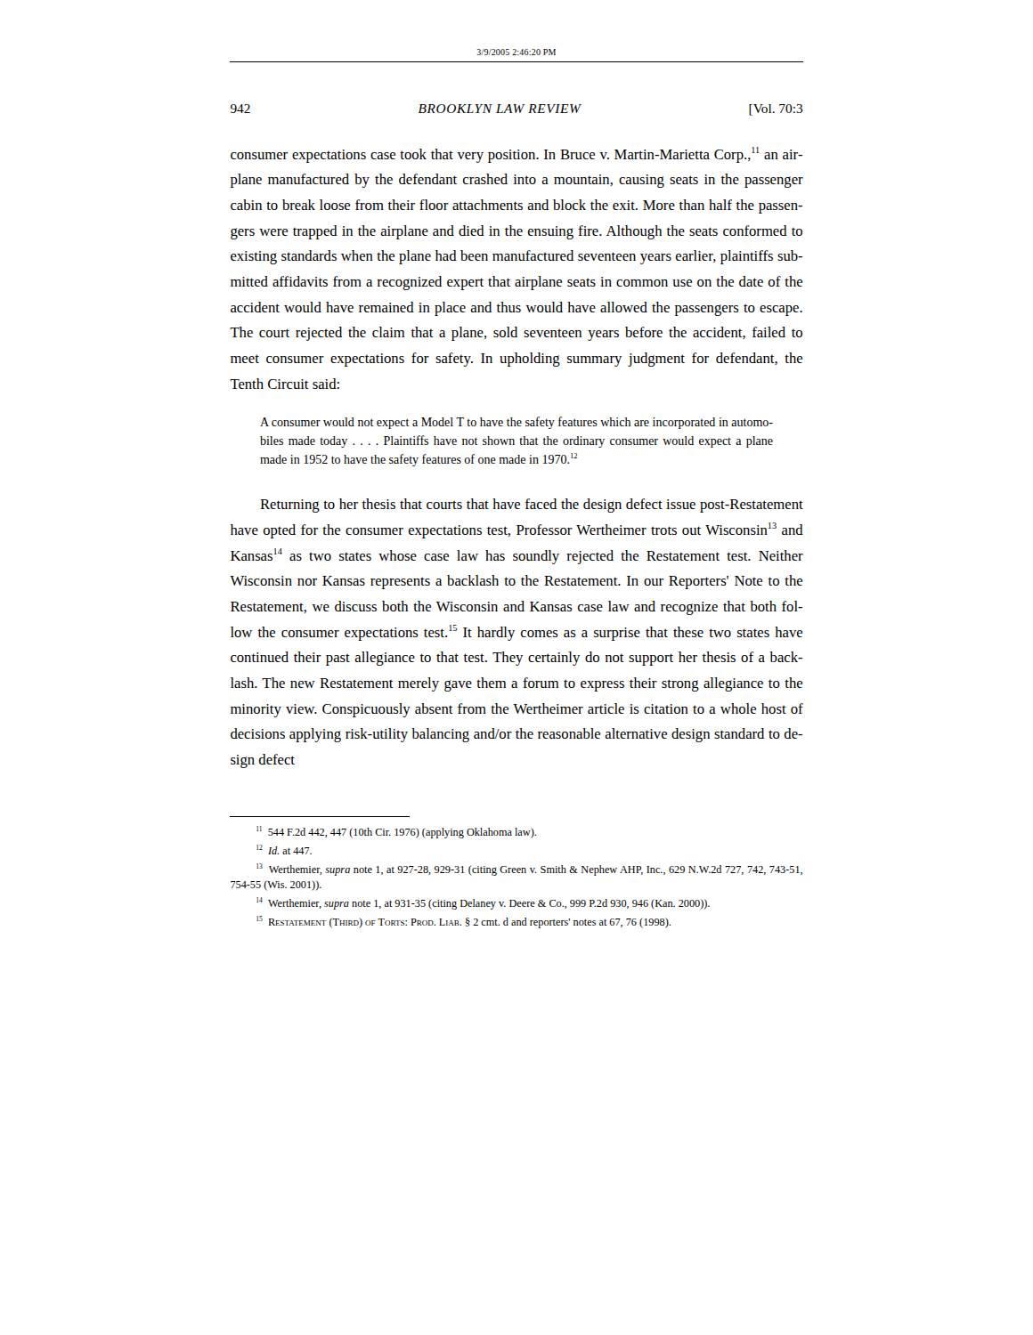3/9/2005 2:46:20 PM
942 BROOKLYN LAW REVIEW [Vol. 70:3
consumer expectations case took that very position. In Bruce v. Martin-Marietta Corp.,11 an airplane manufactured by the defendant crashed into a mountain, causing seats in the passenger cabin to break loose from their floor attachments and block the exit. More than half the passengers were trapped in the airplane and died in the ensuing fire. Although the seats conformed to existing standards when the plane had been manufactured seventeen years earlier, plaintiffs submitted affidavits from a recognized expert that airplane seats in common use on the date of the accident would have remained in place and thus would have allowed the passengers to escape. The court rejected the claim that a plane, sold seventeen years before the accident, failed to meet consumer expectations for safety. In upholding summary judgment for defendant, the Tenth Circuit said:
A consumer would not expect a Model T to have the safety features which are incorporated in automobiles made today . . . . Plaintiffs have not shown that the ordinary consumer would expect a plane made in 1952 to have the safety features of one made in 1970.12
Returning to her thesis that courts that have faced the design defect issue post-Restatement have opted for the consumer expectations test, Professor Wertheimer trots out Wisconsin13 and Kansas14 as two states whose case law has soundly rejected the Restatement test. Neither Wisconsin nor Kansas represents a backlash to the Restatement. In our Reporters' Note to the Restatement, we discuss both the Wisconsin and Kansas case law and recognize that both follow the consumer expectations test.15 It hardly comes as a surprise that these two states have continued their past allegiance to that test. They certainly do not support her thesis of a backlash. The new Restatement merely gave them a forum to express their strong allegiance to the minority view. Conspicuously absent from the Wertheimer article is citation to a whole host of decisions applying risk-utility balancing and/or the reasonable alternative design standard to design defect
11 544 F.2d 442, 447 (10th Cir. 1976) (applying Oklahoma law).
12 Id. at 447.
13 Werthemier, supra note 1, at 927-28, 929-31 (citing Green v. Smith & Nephew AHP, Inc., 629 N.W.2d 727, 742, 743-51, 754-55 (Wis. 2001)).
14 Werthemier, supra note 1, at 931-35 (citing Delaney v. Deere & Co., 999 P.2d 930, 946 (Kan. 2000)).
15 Restatement (Third) of Torts: Prod. Liab. § 2 cmt. d and reporters' notes at 67, 76 (1998).